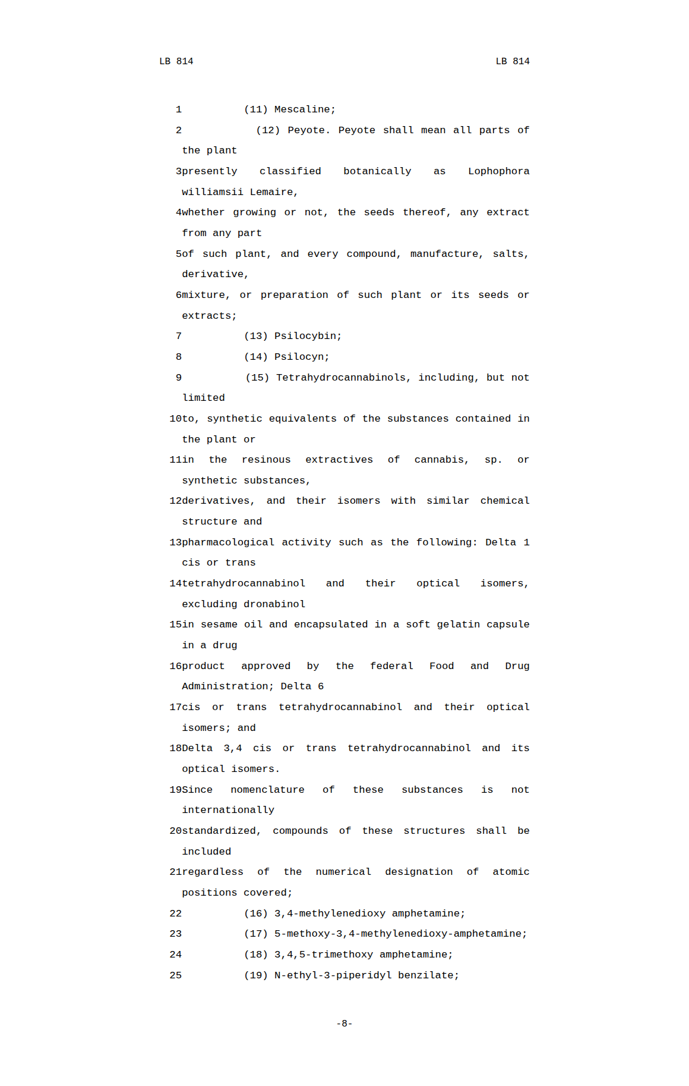LB 814 LB 814
| 1 | (11) Mescaline; |
| 2 | (12) Peyote. Peyote shall mean all parts of the plant |
| 3 | presently classified botanically as Lophophora williamsii Lemaire, |
| 4 | whether growing or not, the seeds thereof, any extract from any part |
| 5 | of such plant, and every compound, manufacture, salts, derivative, |
| 6 | mixture, or preparation of such plant or its seeds or extracts; |
| 7 | (13) Psilocybin; |
| 8 | (14) Psilocyn; |
| 9 | (15) Tetrahydrocannabinols, including, but not limited |
| 10 | to, synthetic equivalents of the substances contained in the plant or |
| 11 | in the resinous extractives of cannabis, sp. or synthetic substances, |
| 12 | derivatives, and their isomers with similar chemical structure and |
| 13 | pharmacological activity such as the following: Delta 1 cis or trans |
| 14 | tetrahydrocannabinol and their optical isomers, excluding dronabinol |
| 15 | in sesame oil and encapsulated in a soft gelatin capsule in a drug |
| 16 | product approved by the federal Food and Drug Administration; Delta 6 |
| 17 | cis or trans tetrahydrocannabinol and their optical isomers; and |
| 18 | Delta 3,4 cis or trans tetrahydrocannabinol and its optical isomers. |
| 19 | Since nomenclature of these substances is not internationally |
| 20 | standardized, compounds of these structures shall be included |
| 21 | regardless of the numerical designation of atomic positions covered; |
| 22 | (16) 3,4-methylenedioxy amphetamine; |
| 23 | (17) 5-methoxy-3,4-methylenedioxy-amphetamine; |
| 24 | (18) 3,4,5-trimethoxy amphetamine; |
| 25 | (19) N-ethyl-3-piperidyl benzilate; |
-8-